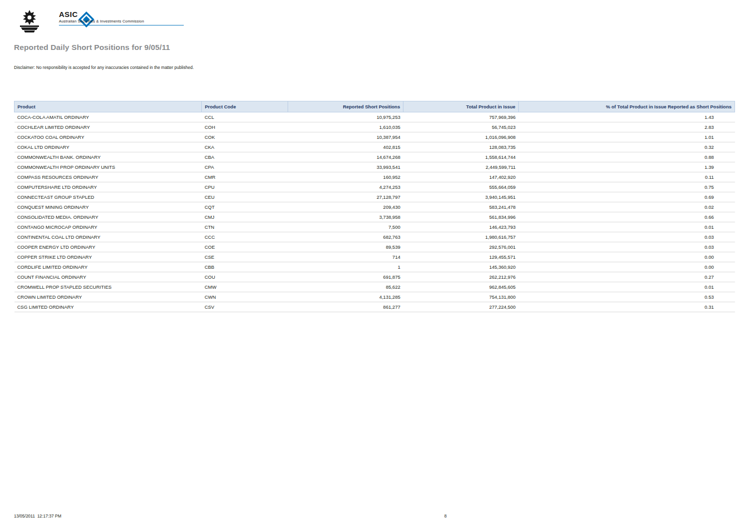ASIC
Australian Securities & Investments Commission
Reported Daily Short Positions for 9/05/11
Disclaimer: No responsibility is accepted for any inaccuracies contained in the matter published.
| Product | Product Code | Reported Short Positions | Total Product in Issue | % of Total Product in Issue Reported as Short Positions |
| --- | --- | --- | --- | --- |
| COCA-COLA AMATIL ORDINARY | CCL | 10,975,253 | 757,969,396 | 1.43 |
| COCHLEAR LIMITED ORDINARY | COH | 1,610,035 | 56,745,023 | 2.83 |
| COCKATOO COAL ORDINARY | COK | 10,387,954 | 1,016,096,908 | 1.01 |
| COKAL LTD ORDINARY | CKA | 402,815 | 128,083,735 | 0.32 |
| COMMONWEALTH BANK. ORDINARY | CBA | 14,674,268 | 1,558,614,744 | 0.88 |
| COMMONWEALTH PROP ORDINARY UNITS | CPA | 33,993,541 | 2,449,599,711 | 1.39 |
| COMPASS RESOURCES ORDINARY | CMR | 160,952 | 147,402,920 | 0.11 |
| COMPUTERSHARE LTD ORDINARY | CPU | 4,274,253 | 555,664,059 | 0.75 |
| CONNECTEAST GROUP STAPLED | CEU | 27,128,797 | 3,940,145,951 | 0.69 |
| CONQUEST MINING ORDINARY | CQT | 209,430 | 583,241,478 | 0.02 |
| CONSOLIDATED MEDIA. ORDINARY | CMJ | 3,738,958 | 561,834,996 | 0.66 |
| CONTANGO MICROCAP ORDINARY | CTN | 7,500 | 146,423,793 | 0.01 |
| CONTINENTAL COAL LTD ORDINARY | CCC | 682,763 | 1,980,616,757 | 0.03 |
| COOPER ENERGY LTD ORDINARY | COE | 89,539 | 292,576,001 | 0.03 |
| COPPER STRIKE LTD ORDINARY | CSE | 714 | 129,455,571 | 0.00 |
| CORDLIFE LIMITED ORDINARY | CBB | 1 | 145,360,920 | 0.00 |
| COUNT FINANCIAL ORDINARY | COU | 691,875 | 262,212,976 | 0.27 |
| CROMWELL PROP STAPLED SECURITIES | CMW | 85,622 | 962,845,605 | 0.01 |
| CROWN LIMITED ORDINARY | CWN | 4,131,285 | 754,131,800 | 0.53 |
| CSG LIMITED ORDINARY | CSV | 861,277 | 277,224,500 | 0.31 |
13/05/2011 12:17:37 PM
8